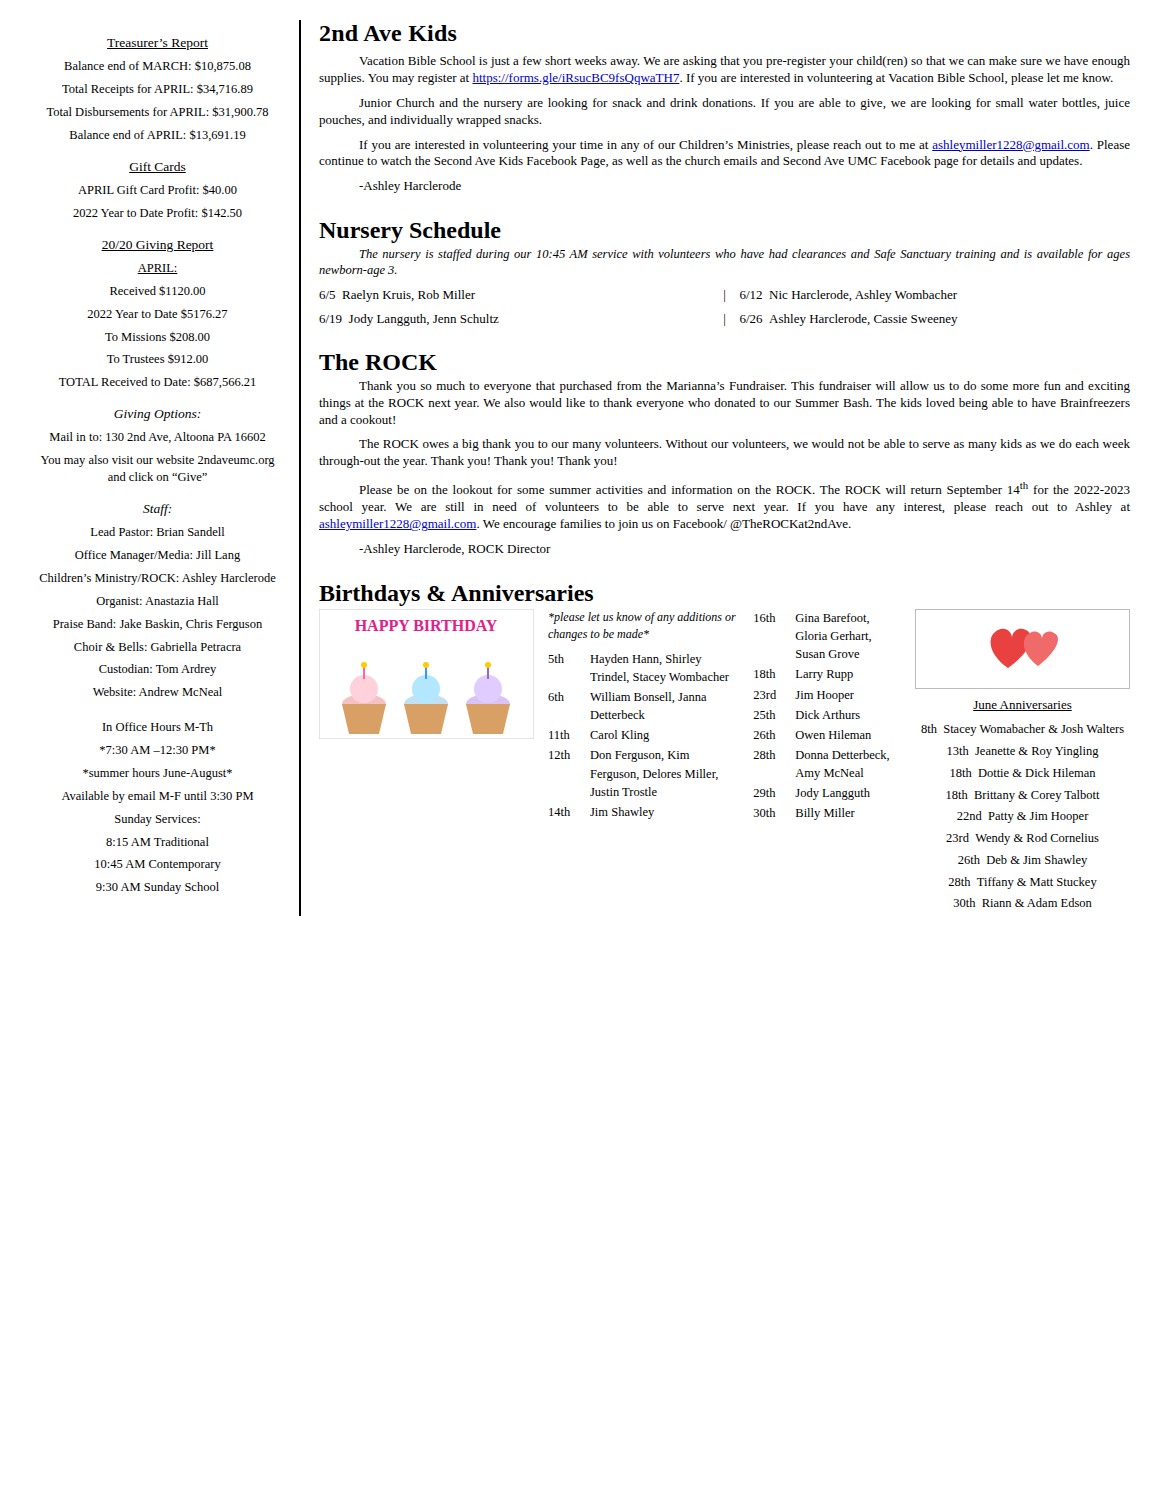Treasurer’s Report
Balance end of MARCH: $10,875.08
Total Receipts for APRIL: $34,716.89
Total Disbursements for APRIL: $31,900.78
Balance end of APRIL: $13,691.19
Gift Cards
APRIL Gift Card Profit: $40.00
2022 Year to Date Profit: $142.50
20/20 Giving Report
APRIL:
Received $1120.00
2022 Year to Date $5176.27
To Missions $208.00
To Trustees $912.00
TOTAL Received to Date: $687,566.21
Giving Options:
Mail in to: 130 2nd Ave, Altoona PA 16602
You may also visit our website 2ndaveumc.org and click on “Give”
Staff:
Lead Pastor: Brian Sandell
Office Manager/Media: Jill Lang
Children’s Ministry/ROCK: Ashley Harclerode
Organist: Anastazia Hall
Praise Band: Jake Baskin, Chris Ferguson
Choir & Bells: Gabriella Petracra
Custodian: Tom Ardrey
Website: Andrew McNeal
In Office Hours M-Th
*7:30 AM –12:30 PM*
*summer hours June-August*
Available by email M-F until 3:30 PM
Sunday Services:
8:15 AM Traditional
10:45 AM Contemporary
9:30 AM Sunday School
2nd Ave Kids
Vacation Bible School is just a few short weeks away. We are asking that you pre-register your child(ren) so that we can make sure we have enough supplies. You may register at https://forms.gle/iRsucBC9fsQqwaTH7. If you are interested in volunteering at Vacation Bible School, please let me know.
Junior Church and the nursery are looking for snack and drink donations. If you are able to give, we are looking for small water bottles, juice pouches, and individually wrapped snacks.
If you are interested in volunteering your time in any of our Children’s Ministries, please reach out to me at ashleymiller1228@gmail.com. Please continue to watch the Second Ave Kids Facebook Page, as well as the church emails and Second Ave UMC Facebook page for details and updates.
-Ashley Harclerode
Nursery Schedule
The nursery is staffed during our 10:45 AM service with volunteers who have had clearances and Safe Sanctuary training and is available for ages newborn-age 3.
6/5 Raelyn Kruis, Rob Miller
|
6/12 Nic Harclerode, Ashley Wombacher
6/19 Jody Langguth, Jenn Schultz
|
6/26 Ashley Harclerode, Cassie Sweeney
The ROCK
Thank you so much to everyone that purchased from the Marianna’s Fundraiser. This fundraiser will allow us to do some more fun and exciting things at the ROCK next year. We also would like to thank everyone who donated to our Summer Bash. The kids loved being able to have Brainfreezers and a cookout!
The ROCK owes a big thank you to our many volunteers. Without our volunteers, we would not be able to serve as many kids as we do each week through-out the year. Thank you! Thank you! Thank you!
Please be on the lookout for some summer activities and information on the ROCK. The ROCK will return September 14th for the 2022-2023 school year. We are still in need of volunteers to be able to serve next year. If you have any interest, please reach out to Ashley at ashleymiller1228@gmail.com. We encourage families to join us on Facebook/ @TheROCKat2ndAve.
-Ashley Harclerode, ROCK Director
Birthdays & Anniversaries
HAPPY BIRTHDAY
*please let us know of any additions or changes to be made*
| 5th | Hayden Hann, Shirley Trindel, Stacey Wombacher |
| 6th | William Bonsell, Janna Detterbeck |
| 11th | Carol Kling |
| 12th | Don Ferguson, Kim Ferguson, Delores Miller, Justin Trostle |
| 14th | Jim Shawley |
| 16th | Gina Barefoot, Gloria Gerhart, Susan Grove |
| 18th | Larry Rupp |
| 23rd | Jim Hooper |
| 25th | Dick Arthurs |
| 26th | Owen Hileman |
| 28th | Donna Detterbeck, Amy McNeal |
| 29th | Jody Langguth |
| 30th | Billy Miller |
June Anniversaries
8th Stacey Womabacher & Josh Walters
13th Jeanette & Roy Yingling
18th Dottie & Dick Hileman
18th Brittany & Corey Talbott
22nd Patty & Jim Hooper
23rd Wendy & Rod Cornelius
26th Deb & Jim Shawley
28th Tiffany & Matt Stuckey
30th Riann & Adam Edson